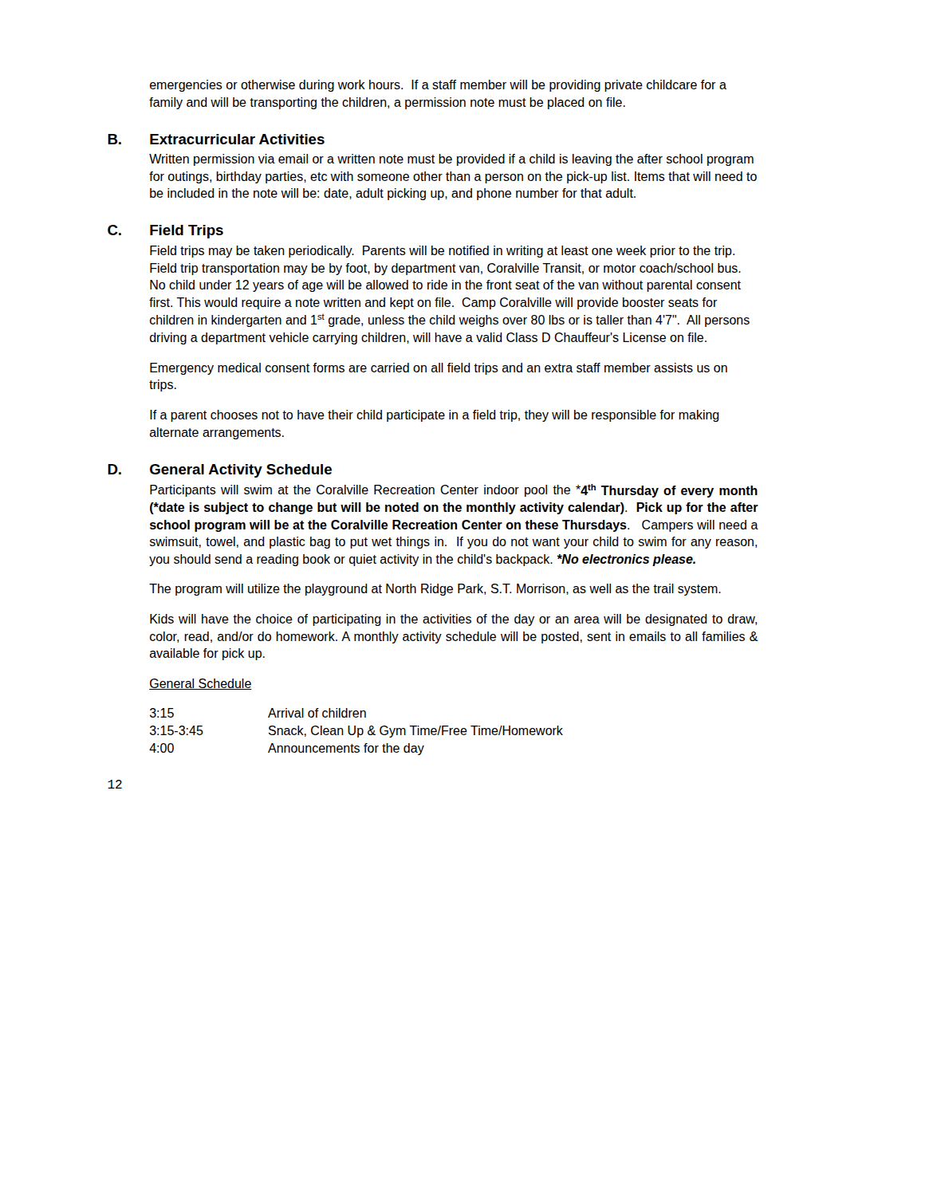emergencies or otherwise during work hours. If a staff member will be providing private childcare for a family and will be transporting the children, a permission note must be placed on file.
B. Extracurricular Activities
Written permission via email or a written note must be provided if a child is leaving the after school program for outings, birthday parties, etc with someone other than a person on the pick-up list. Items that will need to be included in the note will be: date, adult picking up, and phone number for that adult.
C. Field Trips
Field trips may be taken periodically. Parents will be notified in writing at least one week prior to the trip. Field trip transportation may be by foot, by department van, Coralville Transit, or motor coach/school bus. No child under 12 years of age will be allowed to ride in the front seat of the van without parental consent first. This would require a note written and kept on file. Camp Coralville will provide booster seats for children in kindergarten and 1st grade, unless the child weighs over 80 lbs or is taller than 4'7". All persons driving a department vehicle carrying children, will have a valid Class D Chauffeur's License on file.
Emergency medical consent forms are carried on all field trips and an extra staff member assists us on trips.
If a parent chooses not to have their child participate in a field trip, they will be responsible for making alternate arrangements.
D. General Activity Schedule
Participants will swim at the Coralville Recreation Center indoor pool the *4th Thursday of every month (*date is subject to change but will be noted on the monthly activity calendar). Pick up for the after school program will be at the Coralville Recreation Center on these Thursdays. Campers will need a swimsuit, towel, and plastic bag to put wet things in. If you do not want your child to swim for any reason, you should send a reading book or quiet activity in the child's backpack. *No electronics please.
The program will utilize the playground at North Ridge Park, S.T. Morrison, as well as the trail system.
Kids will have the choice of participating in the activities of the day or an area will be designated to draw, color, read, and/or do homework. A monthly activity schedule will be posted, sent in emails to all families & available for pick up.
General Schedule
| 3:15 | Arrival of children |
| 3:15-3:45 | Snack, Clean Up & Gym Time/Free Time/Homework |
| 4:00 | Announcements for the day |
12